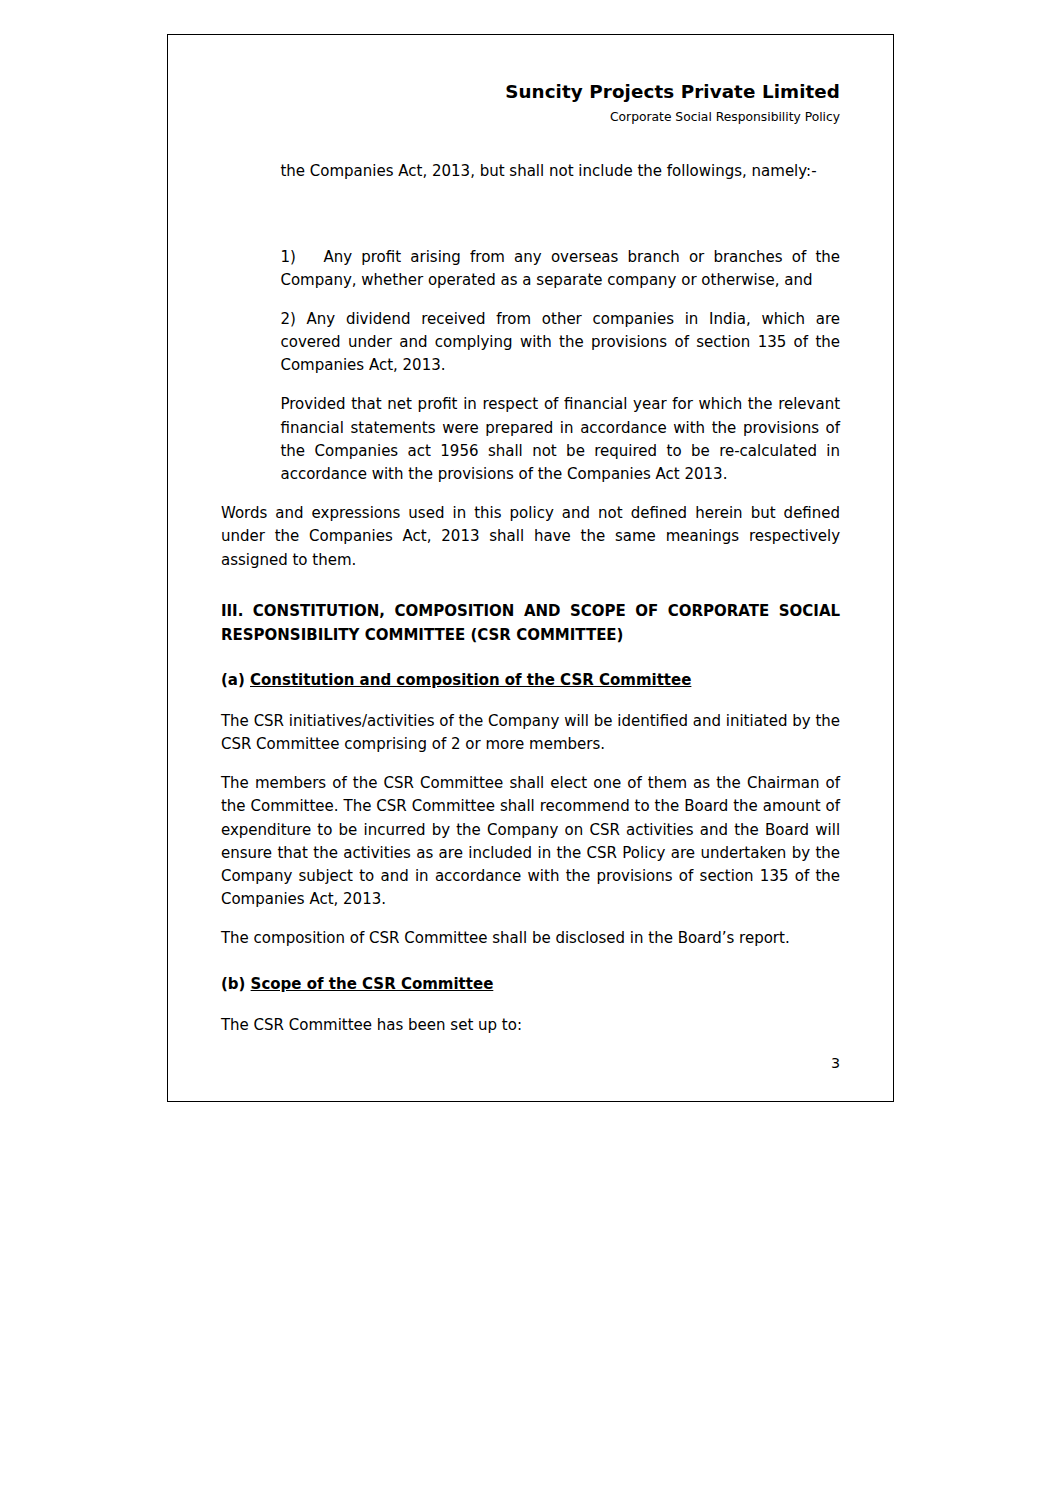Suncity Projects Private Limited
Corporate Social Responsibility Policy
the Companies Act, 2013, but shall not include the followings, namely:-
1) Any profit arising from any overseas branch or branches of the Company, whether operated as a separate company or otherwise, and
2) Any dividend received from other companies in India, which are covered under and complying with the provisions of section 135 of the Companies Act, 2013.
Provided that net profit in respect of financial year for which the relevant financial statements were prepared in accordance with the provisions of the Companies act 1956 shall not be required to be re-calculated in accordance with the provisions of the Companies Act 2013.
Words and expressions used in this policy and not defined herein but defined under the Companies Act, 2013 shall have the same meanings respectively assigned to them.
III. Constitution, Composition and Scope of Corporate Social Responsibility Committee (CSR Committee)
(a) Constitution and composition of the CSR Committee
The CSR initiatives/activities of the Company will be identified and initiated by the CSR Committee comprising of 2 or more members.
The members of the CSR Committee shall elect one of them as the Chairman of the Committee. The CSR Committee shall recommend to the Board the amount of expenditure to be incurred by the Company on CSR activities and the Board will ensure that the activities as are included in the CSR Policy are undertaken by the Company subject to and in accordance with the provisions of section 135 of the Companies Act, 2013.
The composition of CSR Committee shall be disclosed in the Board’s report.
(b) Scope of the CSR Committee
The CSR Committee has been set up to:
3